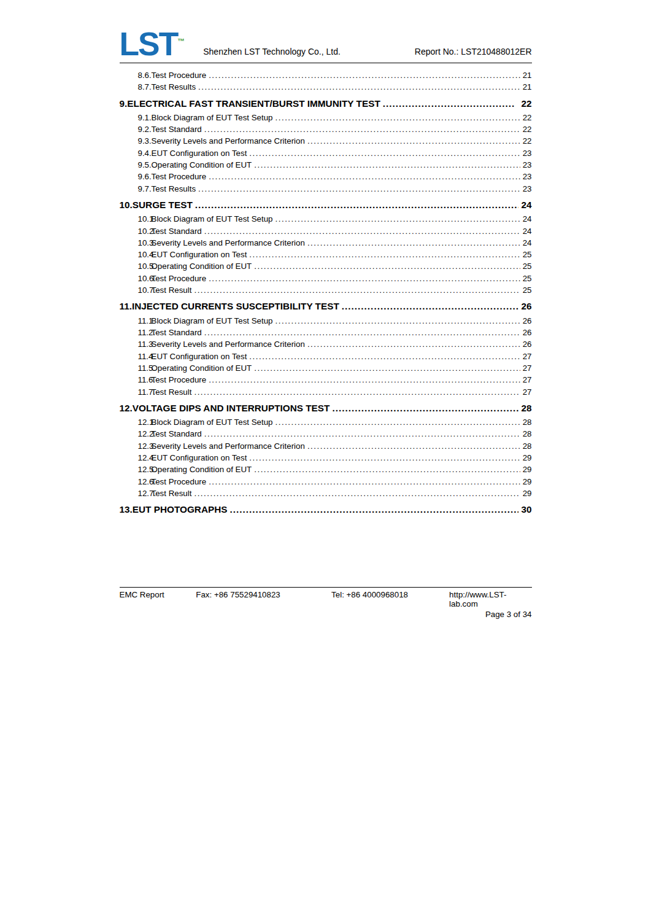LST™
Shenzhen LST Technology Co., Ltd. Report No.: LST210488012ER
8.6. Test Procedure .................................................................................................................................. 21
8.7. Test Results ..................................................................................................................................... 21
9. ELECTRICAL FAST TRANSIENT/BURST IMMUNITY TEST ......................................... 22
9.1. Block Diagram of EUT Test Setup ......................................................................................................... 22
9.2. Test Standard ................................................................................................................................... 22
9.3. Severity Levels and Performance Criterion ............................................................................................. 22
9.4. EUT Configuration on Test ..................................................................................................................... 23
9.5. Operating Condition of EUT .................................................................................................................... 23
9.6. Test Procedure .................................................................................................................................. 23
9.7. Test Results ..................................................................................................................................... 23
10. SURGE TEST ..................................................................................................................... 24
10.1. Block Diagram of EUT Test Setup ......................................................................................................... 24
10.2. Test Standard ................................................................................................................................... 24
10.3. Severity Levels and Performance Criterion ............................................................................................. 24
10.4. EUT Configuration on Test ..................................................................................................................... 25
10.5. Operating Condition of EUT .................................................................................................................... 25
10.6. Test Procedure .................................................................................................................................. 25
10.7. Test Result ....................................................................................................................................... 25
11. INJECTED CURRENTS SUSCEPTIBILITY TEST ........................................................... 26
11.1. Block Diagram of EUT Test Setup ......................................................................................................... 26
11.2. Test Standard ................................................................................................................................... 26
11.3. Severity Levels and Performance Criterion ............................................................................................. 26
11.4. EUT Configuration on Test ..................................................................................................................... 27
11.5. Operating Condition of EUT .................................................................................................................... 27
11.6. Test Procedure .................................................................................................................................. 27
11.7. Test Result ....................................................................................................................................... 27
12. VOLTAGE DIPS AND INTERRUPTIONS TEST .............................................................. 28
12.1. Block Diagram of EUT Test Setup ......................................................................................................... 28
12.2. Test Standard ................................................................................................................................... 28
12.3. Severity Levels and Performance Criterion ............................................................................................. 28
12.4. EUT Configuration on Test ..................................................................................................................... 29
12.5. Operating Condition of EUT .................................................................................................................... 29
12.6. Test Procedure .................................................................................................................................. 29
12.7. Test Result ....................................................................................................................................... 29
13. EUT PHOTOGRAPHS ......................................................................................................... 30
EMC Report Fax: +86 75529410823 Tel: +86 4000968018 http://www.LST-lab.com
Page 3 of 34